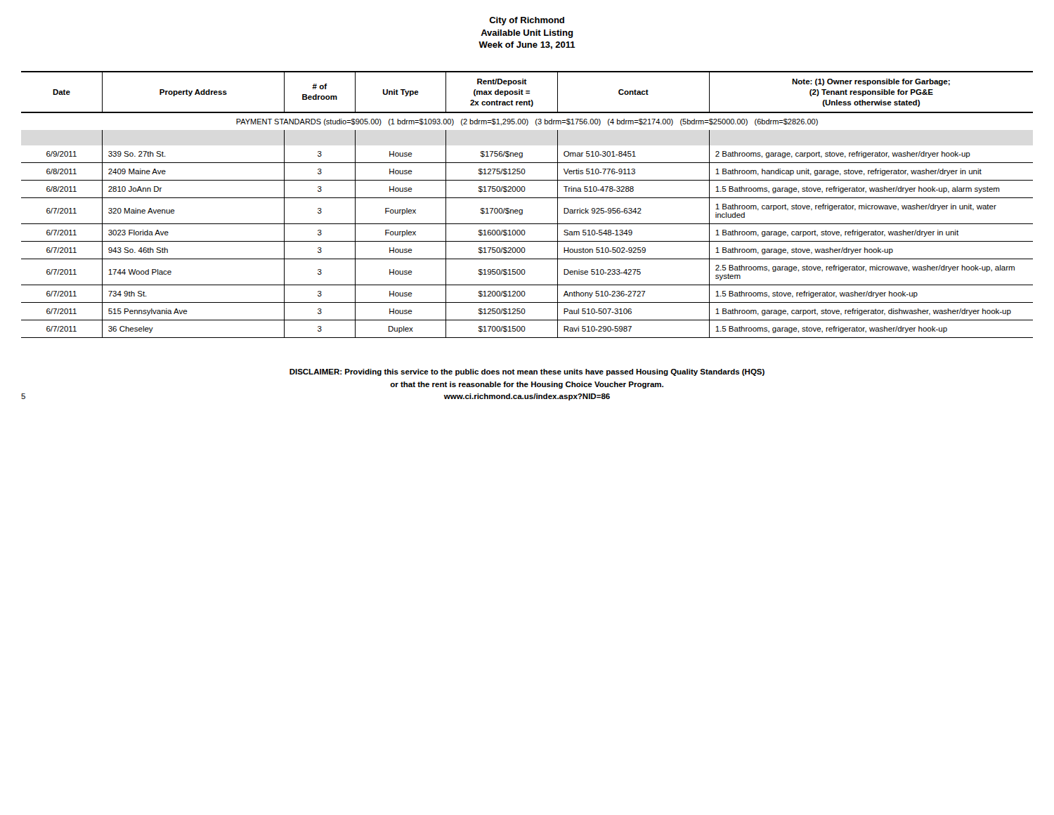City of Richmond
Available Unit Listing
Week of June 13, 2011
| Date | Property Address | # of Bedroom | Unit Type | Rent/Deposit (max deposit = 2x contract rent) | Contact | Note: (1) Owner responsible for Garbage; (2) Tenant responsible for PG&E (Unless otherwise stated) |
| --- | --- | --- | --- | --- | --- | --- |
| PAYMENT STANDARDS (studio=$905.00) (1 bdrm=$1093.00) (2 bdrm=$1,295.00) (3 bdrm=$1756.00) (4 bdrm=$2174.00) (5bdrm=$25000.00) (6bdrm=$2826.00) |
| 6/9/2011 | 339 So. 27th St. | 3 | House | $1756/$neg | Omar 510-301-8451 | 2 Bathrooms, garage, carport, stove, refrigerator, washer/dryer hook-up |
| 6/8/2011 | 2409 Maine Ave | 3 | House | $1275/$1250 | Vertis 510-776-9113 | 1 Bathroom, handicap unit, garage, stove, refrigerator, washer/dryer in unit |
| 6/8/2011 | 2810 JoAnn Dr | 3 | House | $1750/$2000 | Trina 510-478-3288 | 1.5 Bathrooms, garage, stove, refrigerator, washer/dryer hook-up, alarm system |
| 6/7/2011 | 320 Maine Avenue | 3 | Fourplex | $1700/$neg | Darrick 925-956-6342 | 1 Bathroom, carport, stove, refrigerator, microwave, washer/dryer in unit, water included |
| 6/7/2011 | 3023 Florida Ave | 3 | Fourplex | $1600/$1000 | Sam 510-548-1349 | 1 Bathroom, garage, carport, stove, refrigerator, washer/dryer in unit |
| 6/7/2011 | 943 So. 46th Sth | 3 | House | $1750/$2000 | Houston 510-502-9259 | 1 Bathroom, garage, stove, washer/dryer hook-up |
| 6/7/2011 | 1744 Wood Place | 3 | House | $1950/$1500 | Denise 510-233-4275 | 2.5 Bathrooms, garage, stove, refrigerator, microwave, washer/dryer hook-up, alarm system |
| 6/7/2011 | 734 9th St. | 3 | House | $1200/$1200 | Anthony 510-236-2727 | 1.5 Bathrooms, stove, refrigerator, washer/dryer hook-up |
| 6/7/2011 | 515 Pennsylvania Ave | 3 | House | $1250/$1250 | Paul 510-507-3106 | 1 Bathroom, garage, carport, stove, refrigerator, dishwasher, washer/dryer hook-up |
| 6/7/2011 | 36 Cheseley | 3 | Duplex | $1700/$1500 | Ravi 510-290-5987 | 1.5 Bathrooms, garage, stove, refrigerator, washer/dryer hook-up |
DISCLAIMER: Providing this service to the public does not mean these units have passed Housing Quality Standards (HQS)
or that the rent is reasonable for the Housing Choice Voucher Program.
5 www.ci.richmond.ca.us/index.aspx?NID=86